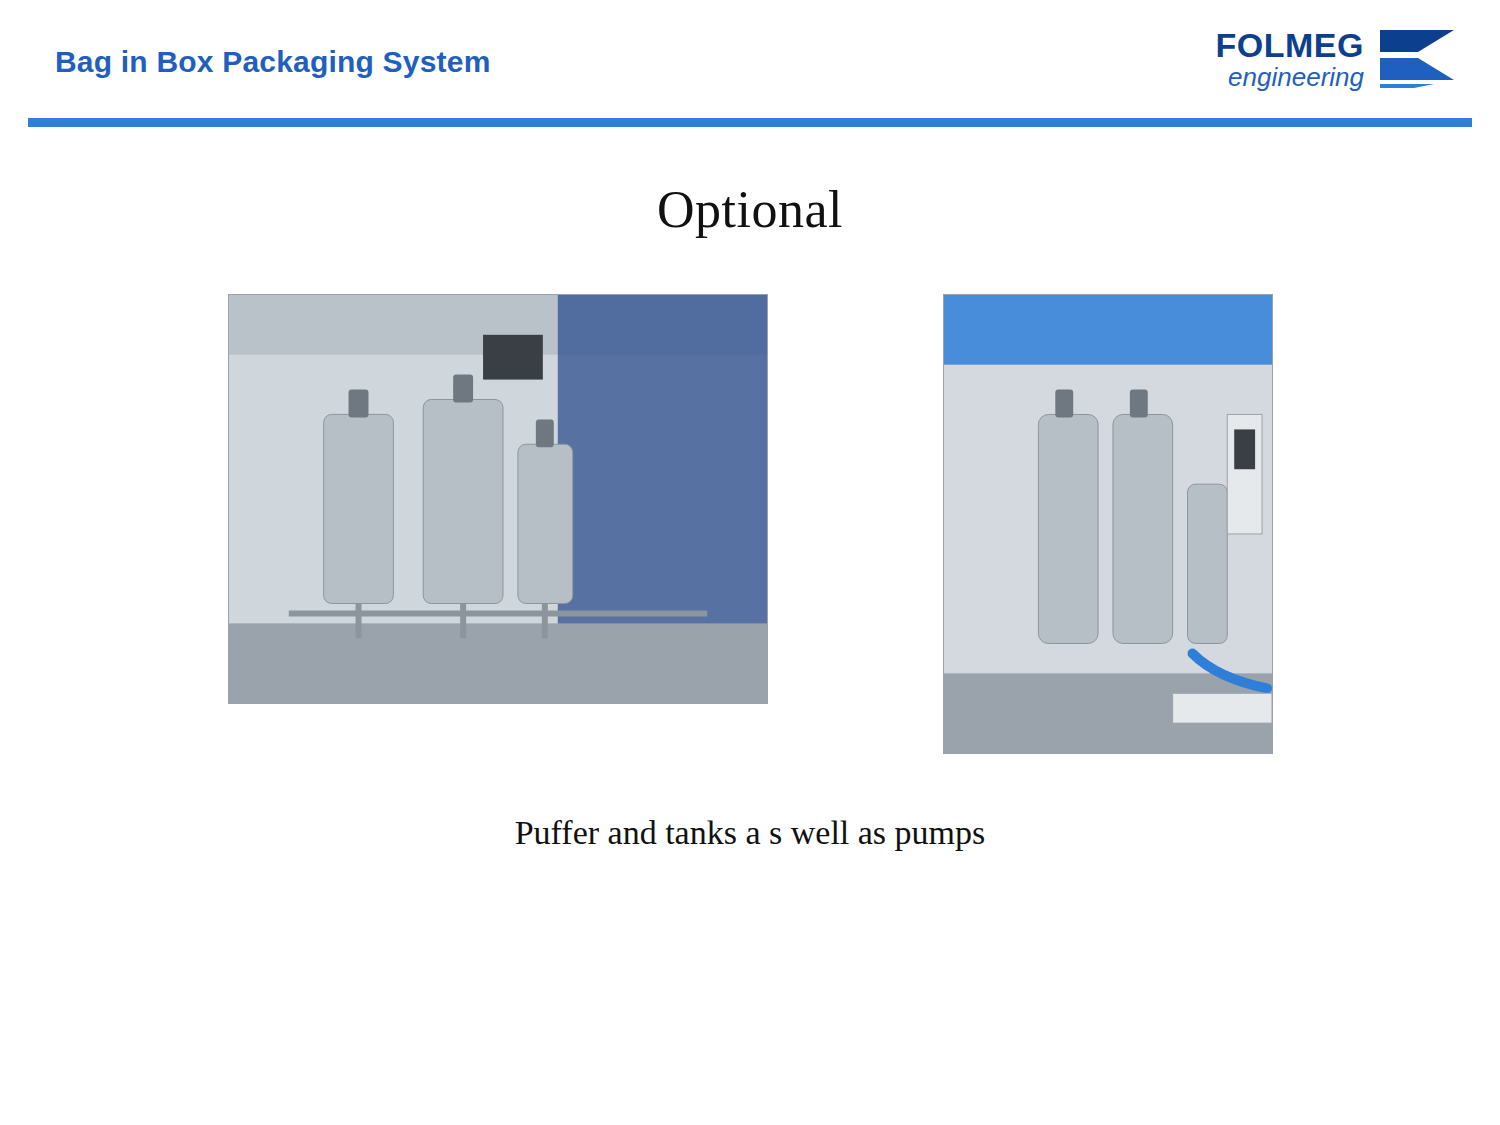Bag in Box Packaging System
FOLMEG engineering
Optional
Puffer and tanks a s well as pumps